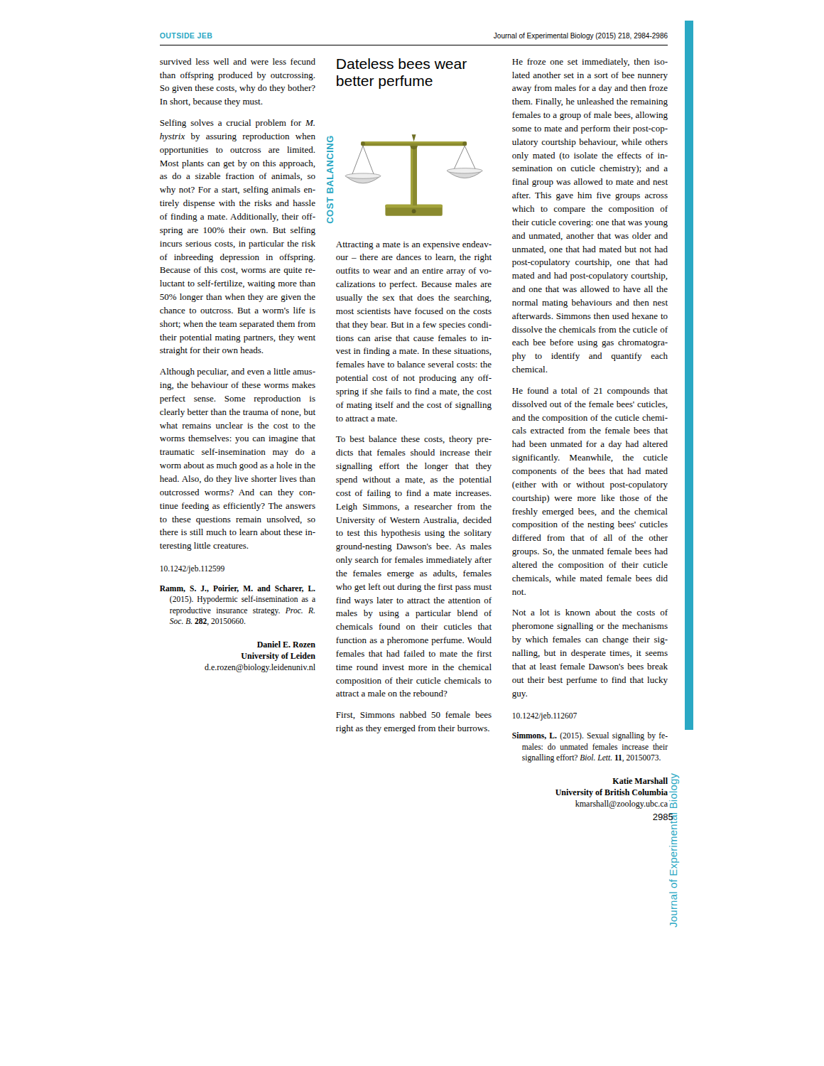OUTSIDE JEB Journal of Experimental Biology (2015) 218, 2984-2986
survived less well and were less fecund than offspring produced by outcrossing. So given these costs, why do they bother? In short, because they must.
Selfing solves a crucial problem for M. hystrix by assuring reproduction when opportunities to outcross are limited. Most plants can get by on this approach, as do a sizable fraction of animals, so why not? For a start, selfing animals entirely dispense with the risks and hassle of finding a mate. Additionally, their offspring are 100% their own. But selfing incurs serious costs, in particular the risk of inbreeding depression in offspring. Because of this cost, worms are quite reluctant to self-fertilize, waiting more than 50% longer than when they are given the chance to outcross. But a worm's life is short; when the team separated them from their potential mating partners, they went straight for their own heads.
Although peculiar, and even a little amusing, the behaviour of these worms makes perfect sense. Some reproduction is clearly better than the trauma of none, but what remains unclear is the cost to the worms themselves: you can imagine that traumatic self-insemination may do a worm about as much good as a hole in the head. Also, do they live shorter lives than outcrossed worms? And can they continue feeding as efficiently? The answers to these questions remain unsolved, so there is still much to learn about these interesting little creatures.
10.1242/jeb.112599
Ramm, S. J., Poirier, M. and Scharer, L. (2015). Hypodermic self-insemination as a reproductive insurance strategy. Proc. R. Soc. B. 282, 20150660.
Daniel E. Rozen
University of Leiden
d.e.rozen@biology.leidenuniv.nl
Dateless bees wear better perfume
COST BALANCING
Attracting a mate is an expensive endeavour – there are dances to learn, the right outfits to wear and an entire array of vocalizations to perfect. Because males are usually the sex that does the searching, most scientists have focused on the costs that they bear. But in a few species conditions can arise that cause females to invest in finding a mate. In these situations, females have to balance several costs: the potential cost of not producing any offspring if she fails to find a mate, the cost of mating itself and the cost of signalling to attract a mate.
To best balance these costs, theory predicts that females should increase their signalling effort the longer that they spend without a mate, as the potential cost of failing to find a mate increases. Leigh Simmons, a researcher from the University of Western Australia, decided to test this hypothesis using the solitary ground-nesting Dawson's bee. As males only search for females immediately after the females emerge as adults, females who get left out during the first pass must find ways later to attract the attention of males by using a particular blend of chemicals found on their cuticles that function as a pheromone perfume. Would females that had failed to mate the first time round invest more in the chemical composition of their cuticle chemicals to attract a male on the rebound?
First, Simmons nabbed 50 female bees right as they emerged from their burrows.
He froze one set immediately, then isolated another set in a sort of bee nunnery away from males for a day and then froze them. Finally, he unleashed the remaining females to a group of male bees, allowing some to mate and perform their post-copulatory courtship behaviour, while others only mated (to isolate the effects of insemination on cuticle chemistry); and a final group was allowed to mate and nest after. This gave him five groups across which to compare the composition of their cuticle covering: one that was young and unmated, another that was older and unmated, one that had mated but not had post-copulatory courtship, one that had mated and had post-copulatory courtship, and one that was allowed to have all the normal mating behaviours and then nest afterwards. Simmons then used hexane to dissolve the chemicals from the cuticle of each bee before using gas chromatography to identify and quantify each chemical.
He found a total of 21 compounds that dissolved out of the female bees' cuticles, and the composition of the cuticle chemicals extracted from the female bees that had been unmated for a day had altered significantly. Meanwhile, the cuticle components of the bees that had mated (either with or without post-copulatory courtship) were more like those of the freshly emerged bees, and the chemical composition of the nesting bees' cuticles differed from that of all of the other groups. So, the unmated female bees had altered the composition of their cuticle chemicals, while mated female bees did not.
Not a lot is known about the costs of pheromone signalling or the mechanisms by which females can change their signalling, but in desperate times, it seems that at least female Dawson's bees break out their best perfume to find that lucky guy.
10.1242/jeb.112607
Simmons, L. (2015). Sexual signalling by females: do unmated females increase their signalling effort? Biol. Lett. 11, 20150073.
Katie Marshall
University of British Columbia
kmarshall@zoology.ubc.ca
Journal of Experimental Biology
2985